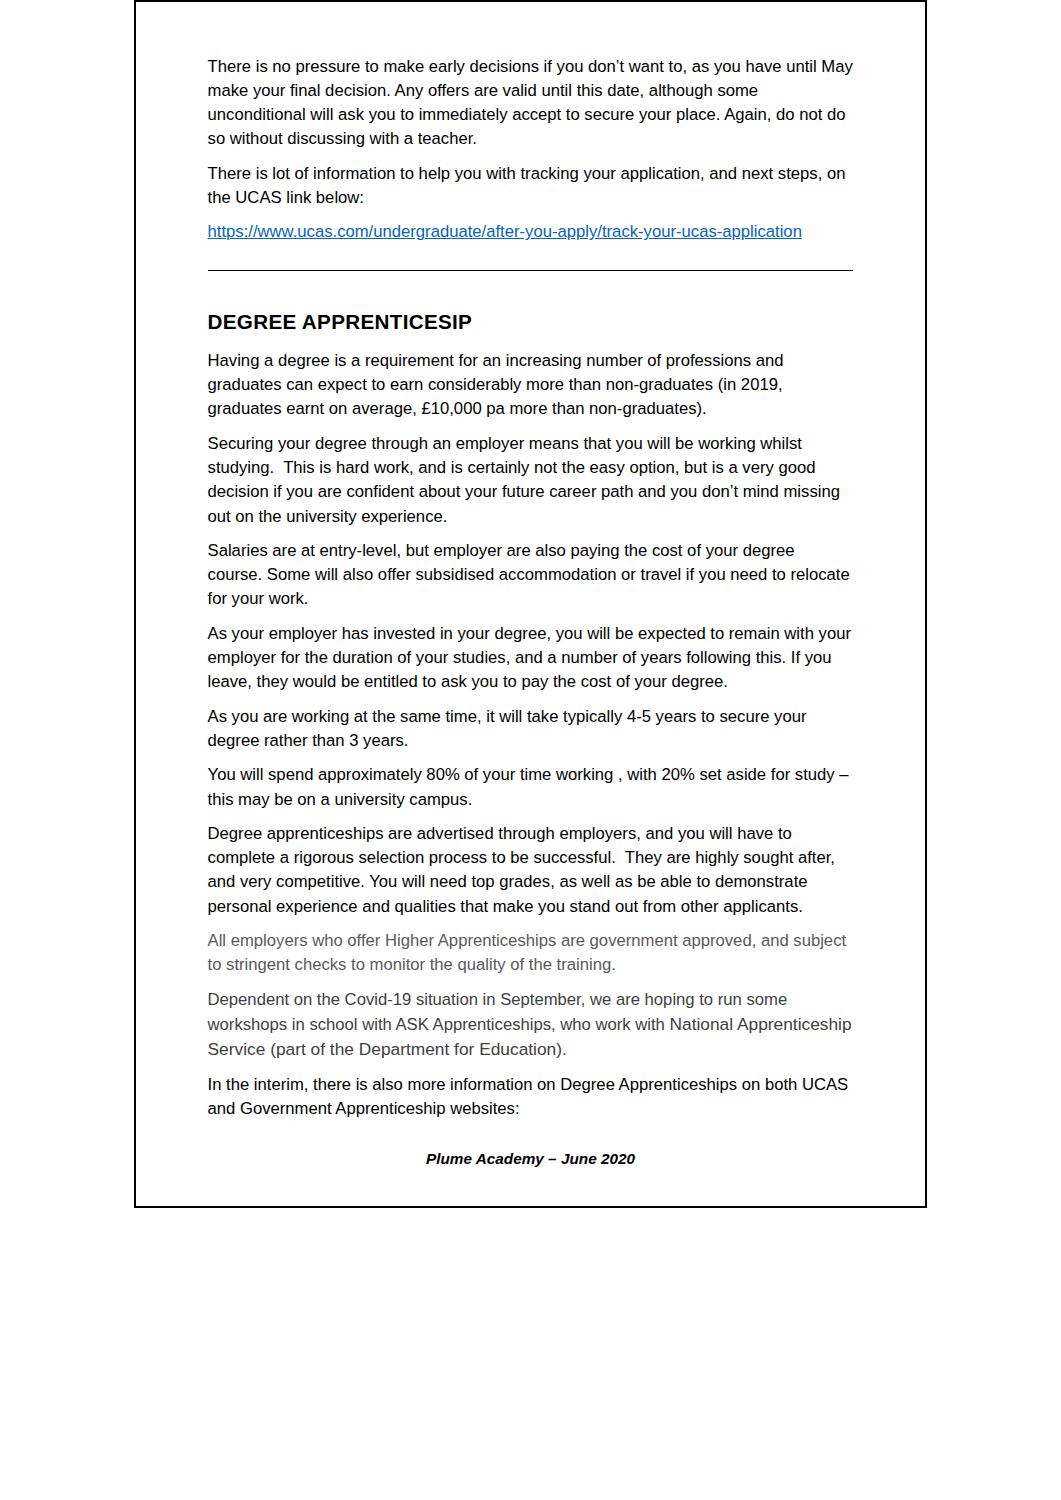There is no pressure to make early decisions if you don’t want to, as you have until May make your final decision. Any offers are valid until this date, although some unconditional will ask you to immediately accept to secure your place. Again, do not do so without discussing with a teacher.
There is lot of information to help you with tracking your application, and next steps, on the UCAS link below:
https://www.ucas.com/undergraduate/after-you-apply/track-your-ucas-application
DEGREE APPRENTICESIP
Having a degree is a requirement for an increasing number of professions and graduates can expect to earn considerably more than non-graduates (in 2019, graduates earnt on average, £10,000 pa more than non-graduates).
Securing your degree through an employer means that you will be working whilst studying. This is hard work, and is certainly not the easy option, but is a very good decision if you are confident about your future career path and you don’t mind missing out on the university experience.
Salaries are at entry-level, but employer are also paying the cost of your degree course. Some will also offer subsidised accommodation or travel if you need to relocate for your work.
As your employer has invested in your degree, you will be expected to remain with your employer for the duration of your studies, and a number of years following this. If you leave, they would be entitled to ask you to pay the cost of your degree.
As you are working at the same time, it will take typically 4-5 years to secure your degree rather than 3 years.
You will spend approximately 80% of your time working , with 20% set aside for study – this may be on a university campus.
Degree apprenticeships are advertised through employers, and you will have to complete a rigorous selection process to be successful. They are highly sought after, and very competitive. You will need top grades, as well as be able to demonstrate personal experience and qualities that make you stand out from other applicants.
All employers who offer Higher Apprenticeships are government approved, and subject to stringent checks to monitor the quality of the training.
Dependent on the Covid-19 situation in September, we are hoping to run some workshops in school with ASK Apprenticeships, who work with National Apprenticeship Service (part of the Department for Education).
In the interim, there is also more information on Degree Apprenticeships on both UCAS and Government Apprenticeship websites:
Plume Academy – June 2020